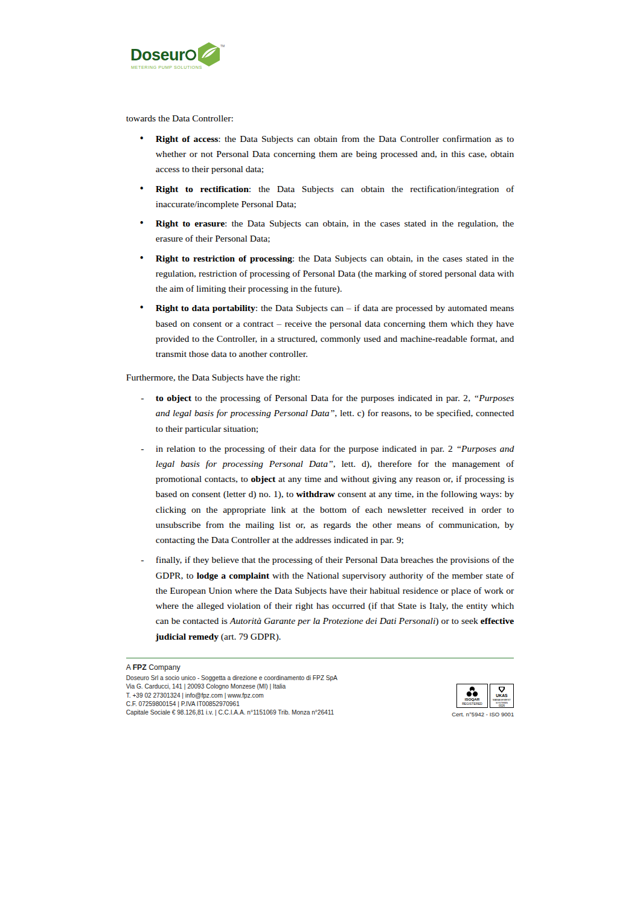TM Doseur METERING PUMP SOLUTIONS
towards the Data Controller:
Right of access: the Data Subjects can obtain from the Data Controller confirmation as to whether or not Personal Data concerning them are being processed and, in this case, obtain access to their personal data;
Right to rectification: the Data Subjects can obtain the rectification/integration of inaccurate/incomplete Personal Data;
Right to erasure: the Data Subjects can obtain, in the cases stated in the regulation, the erasure of their Personal Data;
Right to restriction of processing: the Data Subjects can obtain, in the cases stated in the regulation, restriction of processing of Personal Data (the marking of stored personal data with the aim of limiting their processing in the future).
Right to data portability: the Data Subjects can – if data are processed by automated means based on consent or a contract – receive the personal data concerning them which they have provided to the Controller, in a structured, commonly used and machine-readable format, and transmit those data to another controller.
Furthermore, the Data Subjects have the right:
to object to the processing of Personal Data for the purposes indicated in par. 2, “Purposes and legal basis for processing Personal Data”, lett. c) for reasons, to be specified, connected to their particular situation;
in relation to the processing of their data for the purpose indicated in par. 2 “Purposes and legal basis for processing Personal Data”, lett. d), therefore for the management of promotional contacts, to object at any time and without giving any reason or, if processing is based on consent (letter d) no. 1), to withdraw consent at any time, in the following ways: by clicking on the appropriate link at the bottom of each newsletter received in order to unsubscribe from the mailing list or, as regards the other means of communication, by contacting the Data Controller at the addresses indicated in par. 9;
finally, if they believe that the processing of their Personal Data breaches the provisions of the GDPR, to lodge a complaint with the National supervisory authority of the member state of the European Union where the Data Subjects have their habitual residence or place of work or where the alleged violation of their right has occurred (if that State is Italy, the entity which can be contacted is Autorità Garante per la Protezione dei Dati Personali) or to seek effective judicial remedy (art. 79 GDPR).
A FPZ Company
Doseuro Srl a socio unico - Soggetta a direzione e coordinamento di FPZ SpA
Via G. Carducci, 141 | 20093 Cologno Monzese (MI) | Italia
T. +39 02 27301324 | info@fpz.com | www.fpz.com
C.F. 07259800154 | P.IVA IT00852970961
Capitale Sociale € 98.126,81 i.v. | C.C.I.A.A. n°1151069 Trib. Monza n°26411
ISOQAR REGISTERED UKAS MANAGEMENT SYSTEMS 0026
Cert. n°5942 - ISO 9001